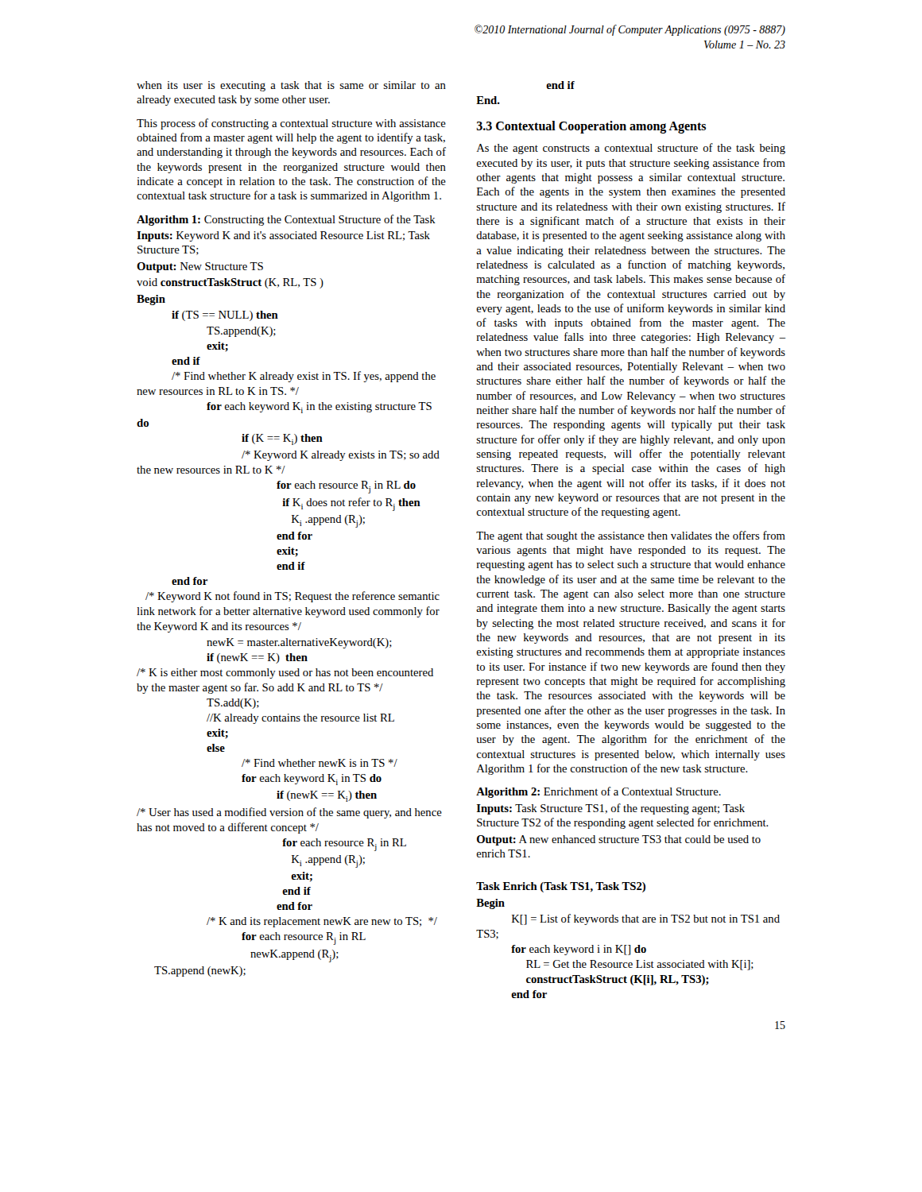©2010 International Journal of Computer Applications (0975 - 8887)
Volume 1 – No. 23
when its user is executing a task that is same or similar to an already executed task by some other user.
This process of constructing a contextual structure with assistance obtained from a master agent will help the agent to identify a task, and understanding it through the keywords and resources. Each of the keywords present in the reorganized structure would then indicate a concept in relation to the task. The construction of the contextual task structure for a task is summarized in Algorithm 1.
Algorithm 1: Constructing the Contextual Structure of the Task
Inputs: Keyword K and it's associated Resource List RL; Task Structure TS;
Output: New Structure TS
void constructTaskStruct (K, RL, TS )
Begin
if (TS == NULL) then TS.append(K); exit; end if /* Find whether K already exist in TS. If yes, append the new resources in RL to K in TS. */ for each keyword Ki in the existing structure TS do if (K == Ki) then /* Keyword K already exists in TS; so add the new resources in RL to K */ for each resource Rj in RL do if Ki does not refer to Rj then Ki .append (Rj); end for exit; end if end for /* Keyword K not found in TS; Request the reference semantic link network for a better alternative keyword used commonly for the Keyword K and its resources */ newK = master.alternativeKeyword(K); if (newK == K) then /* K is either most commonly used or has not been encountered by the master agent so far. So add K and RL to TS */ TS.add(K); //K already contains the resource list RL exit; else /* Find whether newK is in TS */ for each keyword Ki in TS do if (newK == Ki) then /* User has used a modified version of the same query, and hence has not moved to a different concept */ for each resource Rj in RL Ki .append (Rj); exit; end if end for /* K and its replacement newK are new to TS; */ for each resource Rj in RL newK.append (Rj); TS.append (newK); end if End.
3.3 Contextual Cooperation among Agents
As the agent constructs a contextual structure of the task being executed by its user, it puts that structure seeking assistance from other agents that might possess a similar contextual structure. Each of the agents in the system then examines the presented structure and its relatedness with their own existing structures. If there is a significant match of a structure that exists in their database, it is presented to the agent seeking assistance along with a value indicating their relatedness between the structures. The relatedness is calculated as a function of matching keywords, matching resources, and task labels. This makes sense because of the reorganization of the contextual structures carried out by every agent, leads to the use of uniform keywords in similar kind of tasks with inputs obtained from the master agent. The relatedness value falls into three categories: High Relevancy – when two structures share more than half the number of keywords and their associated resources, Potentially Relevant – when two structures share either half the number of keywords or half the number of resources, and Low Relevancy – when two structures neither share half the number of keywords nor half the number of resources. The responding agents will typically put their task structure for offer only if they are highly relevant, and only upon sensing repeated requests, will offer the potentially relevant structures. There is a special case within the cases of high relevancy, when the agent will not offer its tasks, if it does not contain any new keyword or resources that are not present in the contextual structure of the requesting agent.
The agent that sought the assistance then validates the offers from various agents that might have responded to its request. The requesting agent has to select such a structure that would enhance the knowledge of its user and at the same time be relevant to the current task. The agent can also select more than one structure and integrate them into a new structure. Basically the agent starts by selecting the most related structure received, and scans it for the new keywords and resources, that are not present in its existing structures and recommends them at appropriate instances to its user. For instance if two new keywords are found then they represent two concepts that might be required for accomplishing the task. The resources associated with the keywords will be presented one after the other as the user progresses in the task. In some instances, even the keywords would be suggested to the user by the agent. The algorithm for the enrichment of the contextual structures is presented below, which internally uses Algorithm 1 for the construction of the new task structure.
Algorithm 2: Enrichment of a Contextual Structure.
Inputs: Task Structure TS1, of the requesting agent; Task Structure TS2 of the responding agent selected for enrichment.
Output: A new enhanced structure TS3 that could be used to enrich TS1.
Task Enrich (Task TS1, Task TS2)
Begin
K[] = List of keywords that are in TS2 but not in TS1 and TS3; for each keyword i in K[] do RL = Get the Resource List associated with K[i]; constructTaskStruct (K[i], RL, TS3); end for
15